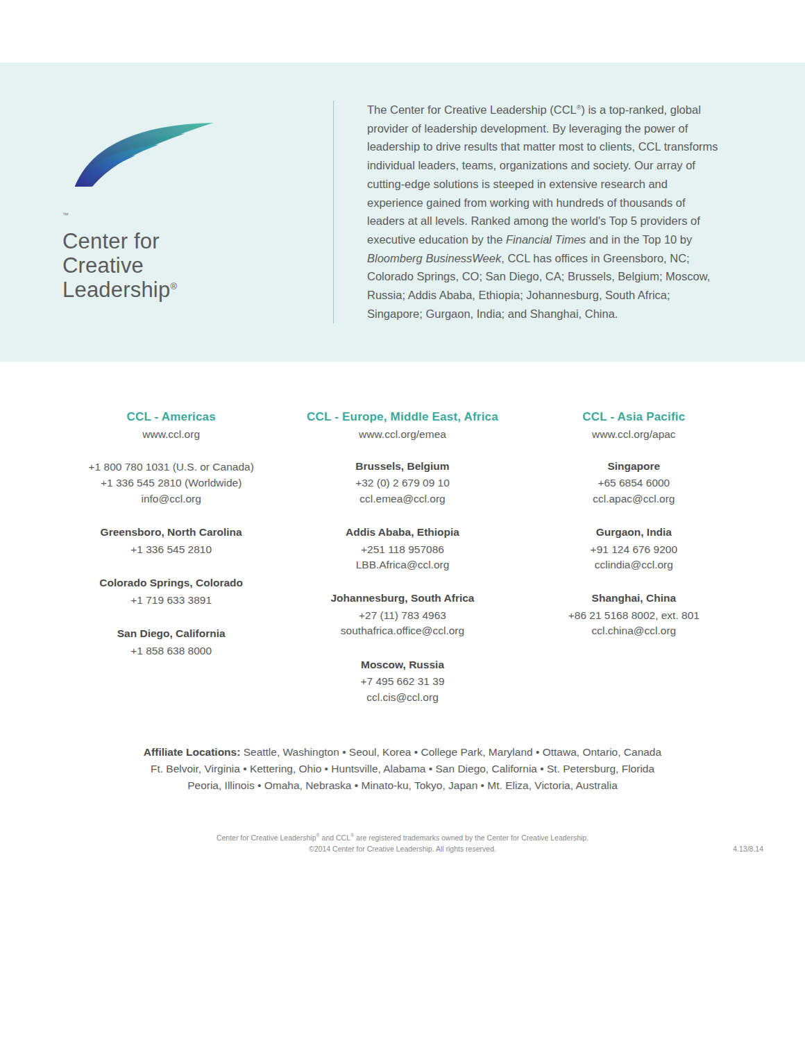™
Center for
Creative
Leadership®
The Center for Creative Leadership (CCL®) is a top-ranked, global provider of leadership development. By leveraging the power of leadership to drive results that matter most to clients, CCL transforms individual leaders, teams, organizations and society. Our array of cutting-edge solutions is steeped in extensive research and experience gained from working with hundreds of thousands of leaders at all levels. Ranked among the world's Top 5 providers of executive education by the Financial Times and in the Top 10 by Bloomberg BusinessWeek, CCL has offices in Greensboro, NC; Colorado Springs, CO; San Diego, CA; Brussels, Belgium; Moscow, Russia; Addis Ababa, Ethiopia; Johannesburg, South Africa; Singapore; Gurgaon, India; and Shanghai, China.
CCL - Americas
www.ccl.org
+1 800 780 1031 (U.S. or Canada)
+1 336 545 2810 (Worldwide)
info@ccl.org
Greensboro, North Carolina +1 336 545 2810
Colorado Springs, Colorado +1 719 633 3891
San Diego, California +1 858 638 8000
CCL - Europe, Middle East, Africa
www.ccl.org/emea
Brussels, Belgium +32 (0) 2 679 09 10
ccl.emea@ccl.org
Addis Ababa, Ethiopia +251 118 957086
LBB.Africa@ccl.org
Johannesburg, South Africa +27 (11) 783 4963
southafrica.office@ccl.org
Moscow, Russia +7 495 662 31 39
ccl.cis@ccl.org
CCL - Asia Pacific
www.ccl.org/apac
Singapore +65 6854 6000
ccl.apac@ccl.org
Gurgaon, India +91 124 676 9200
cclindia@ccl.org
Shanghai, China +86 21 5168 8002, ext. 801
ccl.china@ccl.org
Affiliate Locations: Seattle, Washington • Seoul, Korea • College Park, Maryland • Ottawa, Ontario, Canada
Ft. Belvoir, Virginia • Kettering, Ohio • Huntsville, Alabama • San Diego, California • St. Petersburg, Florida
Peoria, Illinois • Omaha, Nebraska • Minato-ku, Tokyo, Japan • Mt. Eliza, Victoria, Australia
Center for Creative Leadership® and CCL® are registered trademarks owned by the Center for Creative Leadership.
©2014 Center for Creative Leadership. All rights reserved. 4.13/8.14